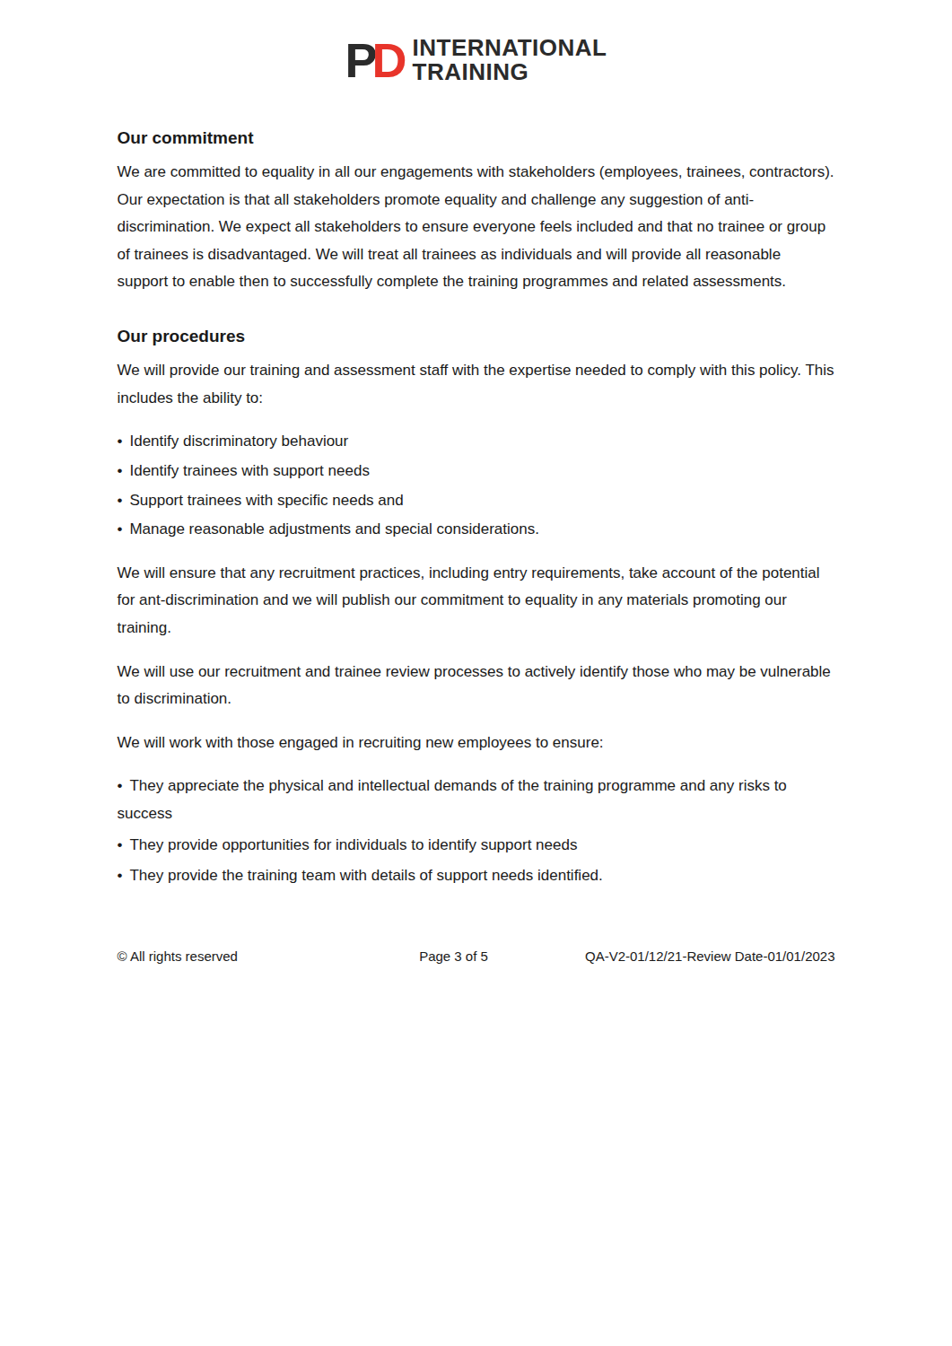PD INTERNATIONAL
TRAINING
Our commitment
We are committed to equality in all our engagements with stakeholders (employees, trainees, contractors). Our expectation is that all stakeholders promote equality and challenge any suggestion of anti-discrimination. We expect all stakeholders to ensure everyone feels included and that no trainee or group of trainees is disadvantaged. We will treat all trainees as individuals and will provide all reasonable support to enable then to successfully complete the training programmes and related assessments.
Our procedures
We will provide our training and assessment staff with the expertise needed to comply with this policy. This includes the ability to:
Identify discriminatory behaviour
Identify trainees with support needs
Support trainees with specific needs and
Manage reasonable adjustments and special considerations.
We will ensure that any recruitment practices, including entry requirements, take account of the potential for ant-discrimination and we will publish our commitment to equality in any materials promoting our training.
We will use our recruitment and trainee review processes to actively identify those who may be vulnerable to discrimination.
We will work with those engaged in recruiting new employees to ensure:
They appreciate the physical and intellectual demands of the training programme and any risks to success
They provide opportunities for individuals to identify support needs
They provide the training team with details of support needs identified.
© All rights reserved Page 3 of 5 QA-V2-01/12/21-Review Date-01/01/2023